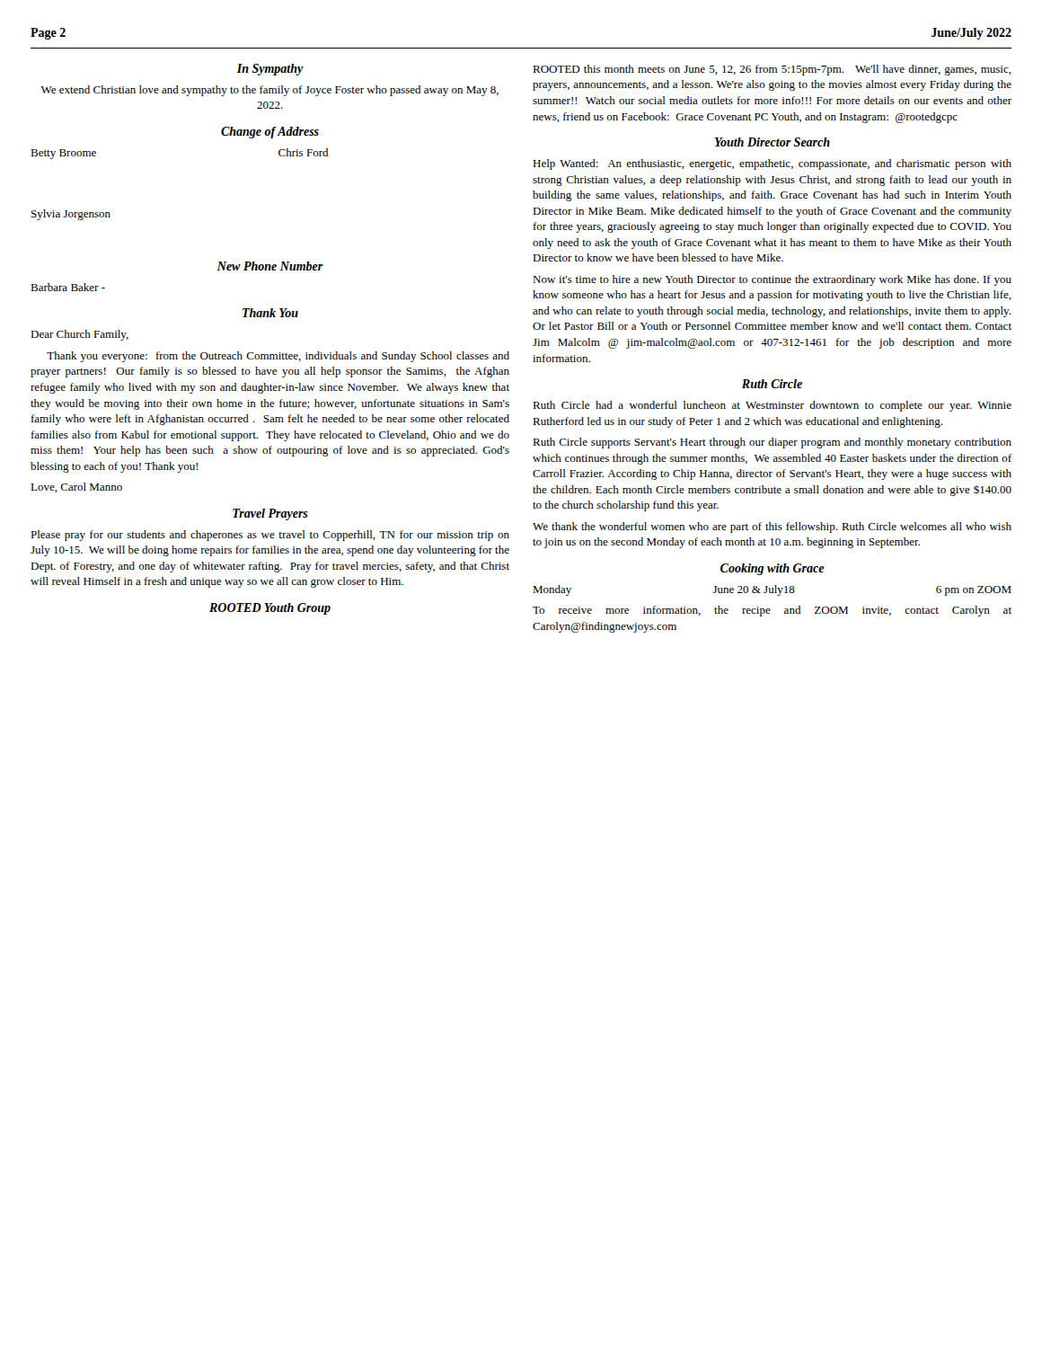Page 2 June/July 2022
In Sympathy
We extend Christian love and sympathy to the family of Joyce Foster who passed away on May 8, 2022.
Change of Address
Betty Broome
Chris Ford
Sylvia Jorgenson
New Phone Number
Barbara Baker -
Thank You
Dear Church Family,
Thank you everyone: from the Outreach Committee, individuals and Sunday School classes and prayer partners! Our family is so blessed to have you all help sponsor the Samims, the Afghan refugee family who lived with my son and daughter-in-law since November. We always knew that they would be moving into their own home in the future; however, unfortunate situations in Sam's family who were left in Afghanistan occurred . Sam felt he needed to be near some other relocated families also from Kabul for emotional support. They have relocated to Cleveland, Ohio and we do miss them! Your help has been such a show of outpouring of love and is so appreciated. God's blessing to each of you! Thank you!
Love, Carol Manno
Travel Prayers
Please pray for our students and chaperones as we travel to Copperhill, TN for our mission trip on July 10-15. We will be doing home repairs for families in the area, spend one day volunteering for the Dept. of Forestry, and one day of whitewater rafting. Pray for travel mercies, safety, and that Christ will reveal Himself in a fresh and unique way so we all can grow closer to Him.
ROOTED Youth Group
ROOTED this month meets on June 5, 12, 26 from 5:15pm-7pm. We'll have dinner, games, music, prayers, announcements, and a lesson. We're also going to the movies almost every Friday during the summer!! Watch our social media outlets for more info!!! For more details on our events and other news, friend us on Facebook: Grace Covenant PC Youth, and on Instagram: @rootedgcpc
Youth Director Search
Help Wanted: An enthusiastic, energetic, empathetic, compassionate, and charismatic person with strong Christian values, a deep relationship with Jesus Christ, and strong faith to lead our youth in building the same values, relationships, and faith. Grace Covenant has had such in Interim Youth Director in Mike Beam. Mike dedicated himself to the youth of Grace Covenant and the community for three years, graciously agreeing to stay much longer than originally expected due to COVID. You only need to ask the youth of Grace Covenant what it has meant to them to have Mike as their Youth Director to know we have been blessed to have Mike.
Now it's time to hire a new Youth Director to continue the extraordinary work Mike has done. If you know someone who has a heart for Jesus and a passion for motivating youth to live the Christian life, and who can relate to youth through social media, technology, and relationships, invite them to apply. Or let Pastor Bill or a Youth or Personnel Committee member know and we'll contact them. Contact Jim Malcolm @ jim-malcolm@aol.com or 407-312-1461 for the job description and more information.
Ruth Circle
Ruth Circle had a wonderful luncheon at Westminster downtown to complete our year. Winnie Rutherford led us in our study of Peter 1 and 2 which was educational and enlightening.
Ruth Circle supports Servant's Heart through our diaper program and monthly monetary contribution which continues through the summer months, We assembled 40 Easter baskets under the direction of Carroll Frazier. According to Chip Hanna, director of Servant's Heart, they were a huge success with the children. Each month Circle members contribute a small donation and were able to give $140.00 to the church scholarship fund this year.
We thank the wonderful women who are part of this fellowship. Ruth Circle welcomes all who wish to join us on the second Monday of each month at 10 a.m. beginning in September.
Cooking with Grace
Monday June 20 & July186 pm on ZOOM
To receive more information, the recipe and ZOOM invite, contact Carolyn at Carolyn@findingnewjoys.com